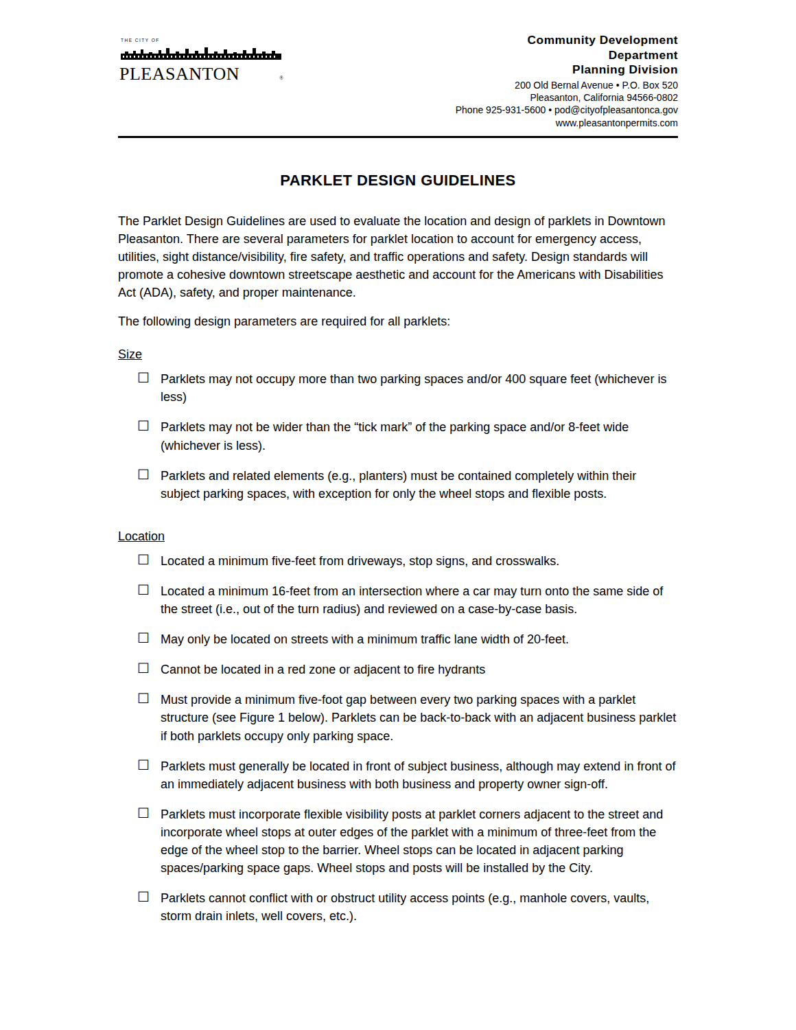THE CITY OF PLEASANTON ®
Community Development
Department
Planning Division
200 Old Bernal Avenue • P.O. Box 520
Pleasanton, California 94566-0802
Phone 925-931-5600 • pod@cityofpleasantonca.gov
www.pleasantonpermits.com
PARKLET DESIGN GUIDELINES
The Parklet Design Guidelines are used to evaluate the location and design of parklets in Downtown Pleasanton. There are several parameters for parklet location to account for emergency access, utilities, sight distance/visibility, fire safety, and traffic operations and safety. Design standards will promote a cohesive downtown streetscape aesthetic and account for the Americans with Disabilities Act (ADA), safety, and proper maintenance.
The following design parameters are required for all parklets:
Size
Parklets may not occupy more than two parking spaces and/or 400 square feet (whichever is less)
Parklets may not be wider than the “tick mark” of the parking space and/or 8-feet wide (whichever is less).
Parklets and related elements (e.g., planters) must be contained completely within their subject parking spaces, with exception for only the wheel stops and flexible posts.
Location
Located a minimum five-feet from driveways, stop signs, and crosswalks.
Located a minimum 16-feet from an intersection where a car may turn onto the same side of the street (i.e., out of the turn radius) and reviewed on a case-by-case basis.
May only be located on streets with a minimum traffic lane width of 20-feet.
Cannot be located in a red zone or adjacent to fire hydrants
Must provide a minimum five-foot gap between every two parking spaces with a parklet structure (see Figure 1 below). Parklets can be back-to-back with an adjacent business parklet if both parklets occupy only parking space.
Parklets must generally be located in front of subject business, although may extend in front of an immediately adjacent business with both business and property owner sign-off.
Parklets must incorporate flexible visibility posts at parklet corners adjacent to the street and incorporate wheel stops at outer edges of the parklet with a minimum of three-feet from the edge of the wheel stop to the barrier. Wheel stops can be located in adjacent parking spaces/parking space gaps. Wheel stops and posts will be installed by the City.
Parklets cannot conflict with or obstruct utility access points (e.g., manhole covers, vaults, storm drain inlets, well covers, etc.).